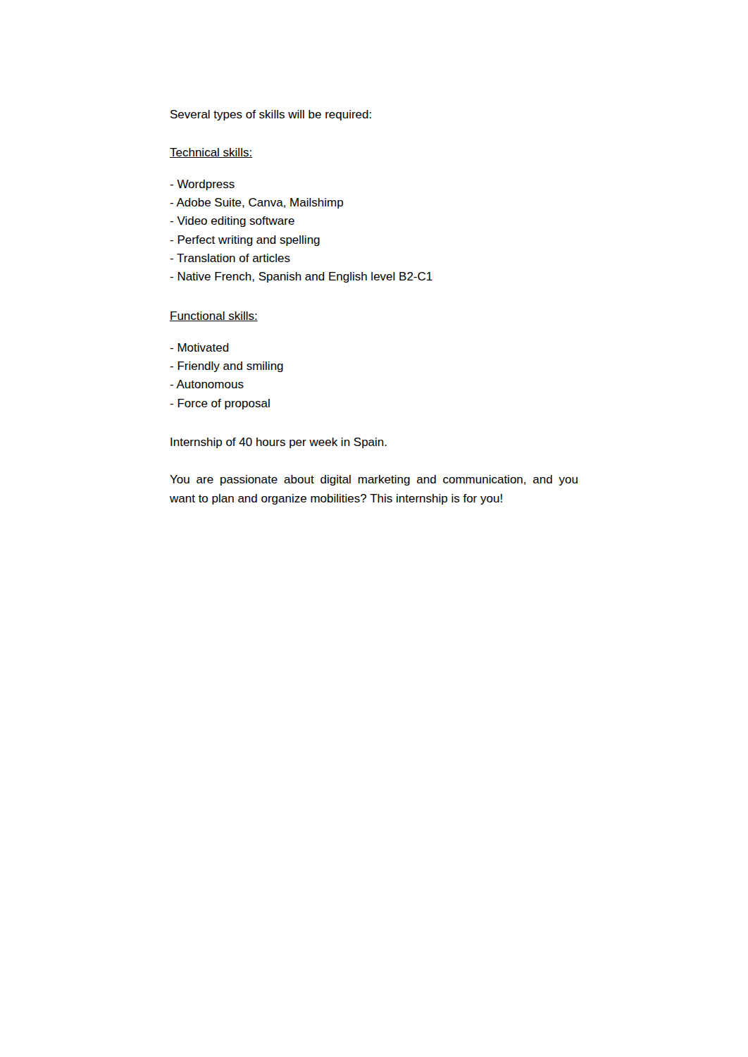Several types of skills will be required:
Technical skills:
- Wordpress
- Adobe Suite, Canva, Mailshimp
- Video editing software
- Perfect writing and spelling
- Translation of articles
- Native French, Spanish and English level B2-C1
Functional skills:
- Motivated
- Friendly and smiling
- Autonomous
- Force of proposal
Internship of 40 hours per week in Spain.
You are passionate about digital marketing and communication, and you want to plan and organize mobilities? This internship is for you!